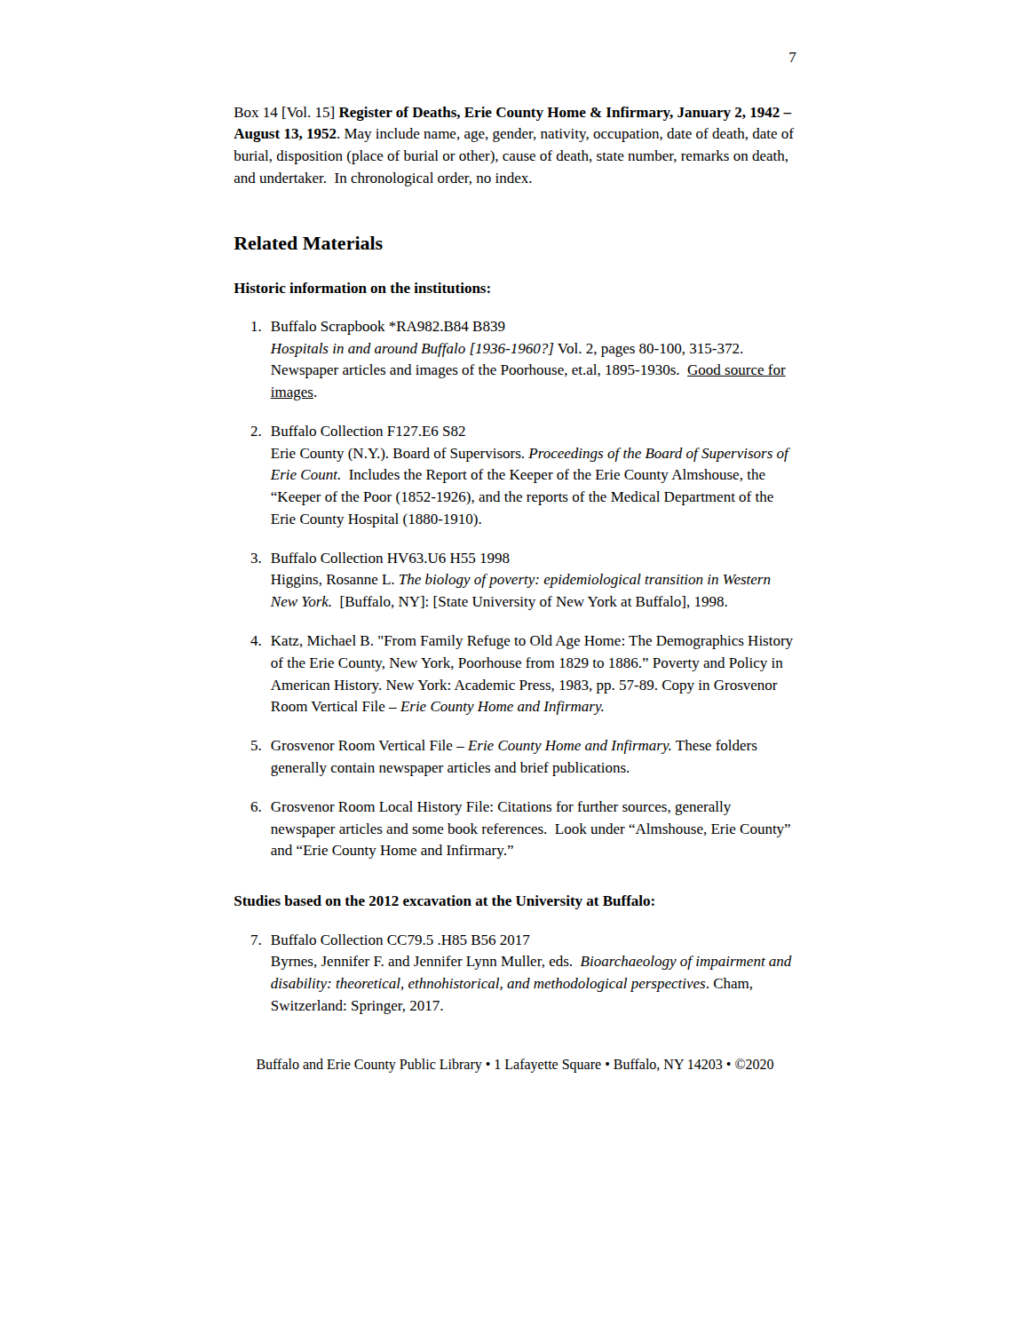7
Box 14 [Vol. 15] Register of Deaths, Erie County Home & Infirmary, January 2, 1942 – August 13, 1952. May include name, age, gender, nativity, occupation, date of death, date of burial, disposition (place of burial or other), cause of death, state number, remarks on death, and undertaker. In chronological order, no index.
Related Materials
Historic information on the institutions:
Buffalo Scrapbook *RA982.B84 B839
Hospitals in and around Buffalo [1936-1960?] Vol. 2, pages 80-100, 315-372. Newspaper articles and images of the Poorhouse, et.al, 1895-1930s. Good source for images.
Buffalo Collection F127.E6 S82
Erie County (N.Y.). Board of Supervisors. Proceedings of the Board of Supervisors of Erie Count. Includes the Report of the Keeper of the Erie County Almshouse, the “Keeper of the Poor (1852-1926), and the reports of the Medical Department of the Erie County Hospital (1880-1910).
Buffalo Collection HV63.U6 H55 1998
Higgins, Rosanne L. The biology of poverty: epidemiological transition in Western New York. [Buffalo, NY]: [State University of New York at Buffalo], 1998.
Katz, Michael B. "From Family Refuge to Old Age Home: The Demographics History of the Erie County, New York, Poorhouse from 1829 to 1886.” Poverty and Policy in American History. New York: Academic Press, 1983, pp. 57-89. Copy in Grosvenor Room Vertical File – Erie County Home and Infirmary.
Grosvenor Room Vertical File – Erie County Home and Infirmary. These folders generally contain newspaper articles and brief publications.
Grosvenor Room Local History File: Citations for further sources, generally newspaper articles and some book references. Look under “Almshouse, Erie County” and “Erie County Home and Infirmary.”
Studies based on the 2012 excavation at the University at Buffalo:
Buffalo Collection CC79.5 .H85 B56 2017
Byrnes, Jennifer F. and Jennifer Lynn Muller, eds. Bioarchaeology of impairment and disability: theoretical, ethnohistorical, and methodological perspectives. Cham, Switzerland: Springer, 2017.
Buffalo and Erie County Public Library • 1 Lafayette Square • Buffalo, NY 14203 • ©2020